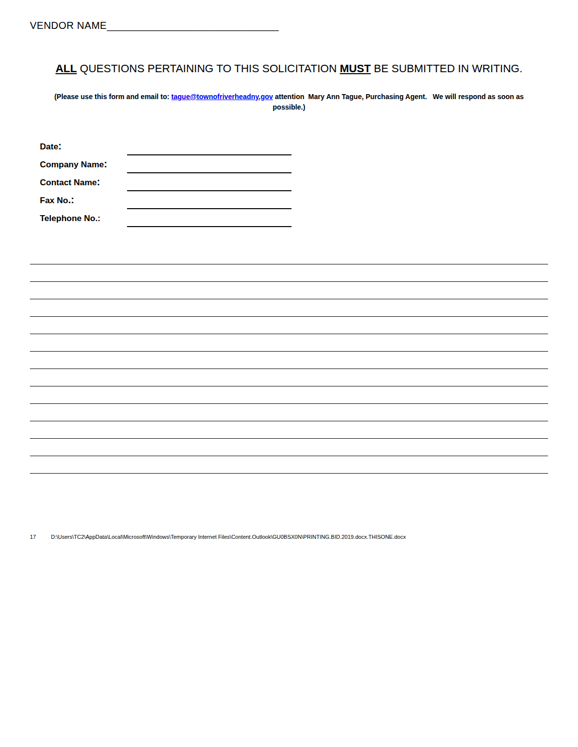VENDOR NAME_______________________________
ALL QUESTIONS PERTAINING TO THIS SOLICITATION MUST BE SUBMITTED IN WRITING.
(Please use this form and email to: tague@townofriverheadny.gov attention Mary Ann Tague, Purchasing Agent. We will respond as soon as possible.)
| Date : | |
| Company Name : | |
| Contact Name : | |
| Fax No .: | |
| Telephone No.: | |
17 D:\Users\TC2\AppData\Local\Microsoft\Windows\Temporary Internet Files\Content.Outlook\GU0BSX0N\PRINTING.BID.2019.docx.THISONE.docx